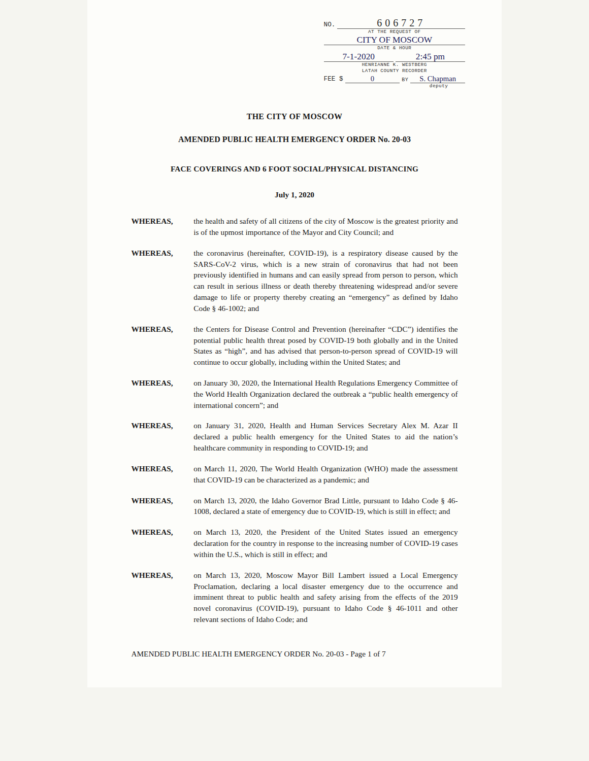NO. 606727
AT THE REQUEST OF
CITY OF MOSCOW
DATE & HOUR
7-1-2020 2:45 pm
HENRIANNE K. WESTBERG
LATAH COUNTY RECORDER
FEE $ 0 BY S. Chapman
deputy
THE CITY OF MOSCOW
AMENDED PUBLIC HEALTH EMERGENCY ORDER No. 20-03
FACE COVERINGS AND 6 FOOT SOCIAL/PHYSICAL DISTANCING
July 1, 2020
| WHEREAS, | the health and safety of all citizens of the city of Moscow is the greatest priority and is of the upmost importance of the Mayor and City Council; and |
| WHEREAS, | the coronavirus (hereinafter, COVID-19), is a respiratory disease caused by the SARS-CoV-2 virus, which is a new strain of coronavirus that had not been previously identified in humans and can easily spread from person to person, which can result in serious illness or death thereby threatening widespread and/or severe damage to life or property thereby creating an “emergency” as defined by Idaho Code § 46-1002; and |
| WHEREAS, | the Centers for Disease Control and Prevention (hereinafter “CDC”) identifies the potential public health threat posed by COVID-19 both globally and in the United States as “high”, and has advised that person-to-person spread of COVID-19 will continue to occur globally, including within the United States; and |
| WHEREAS, | on January 30, 2020, the International Health Regulations Emergency Committee of the World Health Organization declared the outbreak a “public health emergency of international concern”; and |
| WHEREAS, | on January 31, 2020, Health and Human Services Secretary Alex M. Azar II declared a public health emergency for the United States to aid the nation’s healthcare community in responding to COVID-19; and |
| WHEREAS, | on March 11, 2020, The World Health Organization (WHO) made the assessment that COVID-19 can be characterized as a pandemic; and |
| WHEREAS, | on March 13, 2020, the Idaho Governor Brad Little, pursuant to Idaho Code § 46-1008, declared a state of emergency due to COVID-19, which is still in effect; and |
| WHEREAS, | on March 13, 2020, the President of the United States issued an emergency declaration for the country in response to the increasing number of COVID-19 cases within the U.S., which is still in effect; and |
| WHEREAS, | on March 13, 2020, Moscow Mayor Bill Lambert issued a Local Emergency Proclamation, declaring a local disaster emergency due to the occurrence and imminent threat to public health and safety arising from the effects of the 2019 novel coronavirus (COVID-19), pursuant to Idaho Code § 46-1011 and other relevant sections of Idaho Code; and |
AMENDED PUBLIC HEALTH EMERGENCY ORDER No. 20-03 - Page 1 of 7